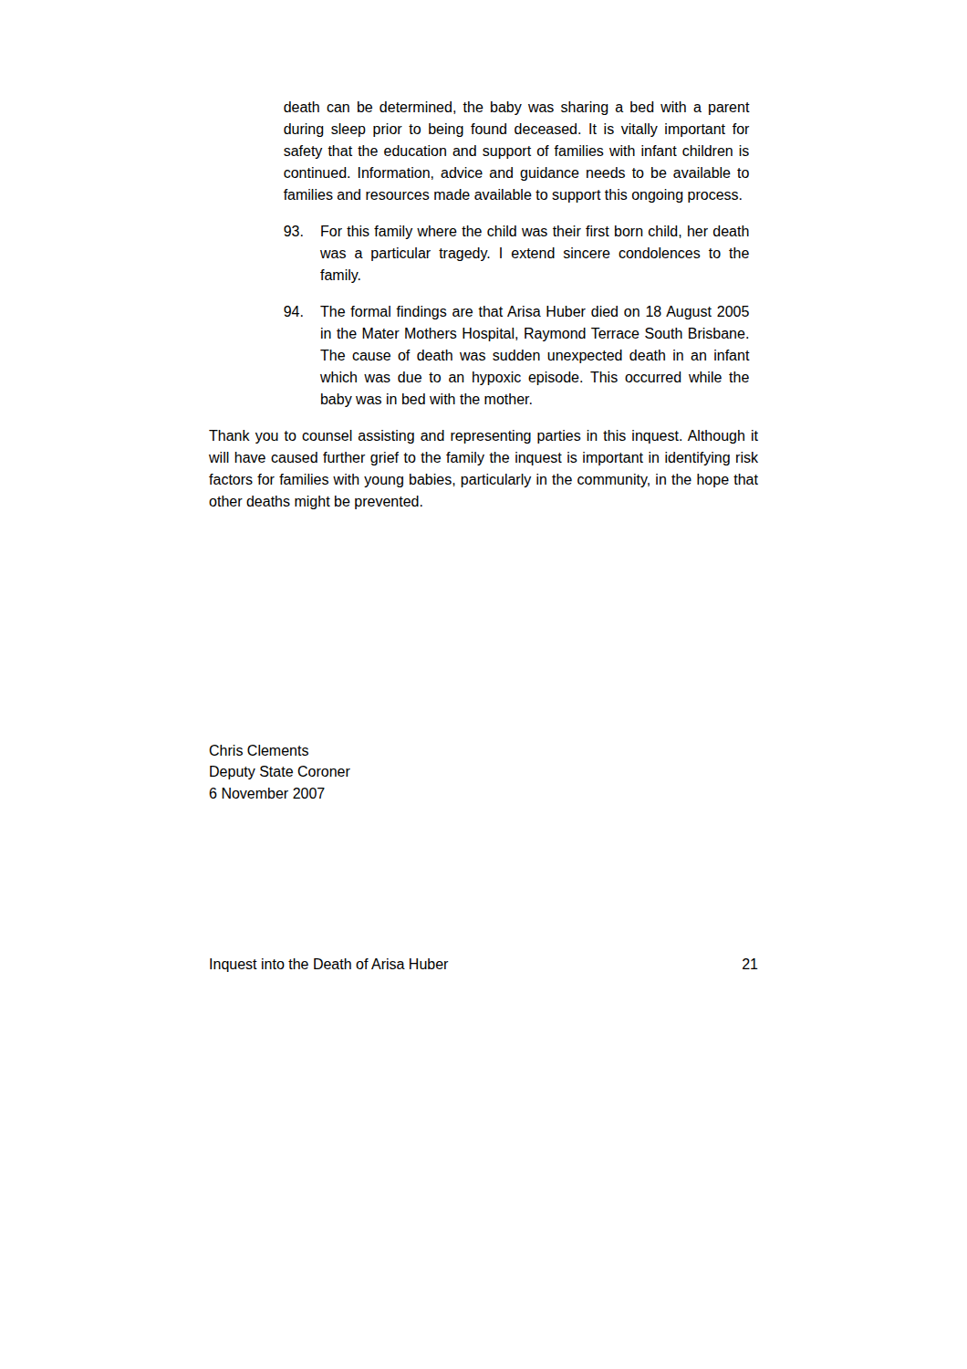death can be determined, the baby was sharing a bed with a parent during sleep prior to being found deceased. It is vitally important for safety that the education and support of families with infant children is continued. Information, advice and guidance needs to be available to families and resources made available to support this ongoing process.
93. For this family where the child was their first born child, her death was a particular tragedy. I extend sincere condolences to the family.
94. The formal findings are that Arisa Huber died on 18 August 2005 in the Mater Mothers Hospital, Raymond Terrace South Brisbane. The cause of death was sudden unexpected death in an infant which was due to an hypoxic episode. This occurred while the baby was in bed with the mother.
Thank you to counsel assisting and representing parties in this inquest. Although it will have caused further grief to the family the inquest is important in identifying risk factors for families with young babies, particularly in the community, in the hope that other deaths might be prevented.
Chris Clements
Deputy State Coroner
6 November 2007
Inquest into the Death of Arisa Huber 21